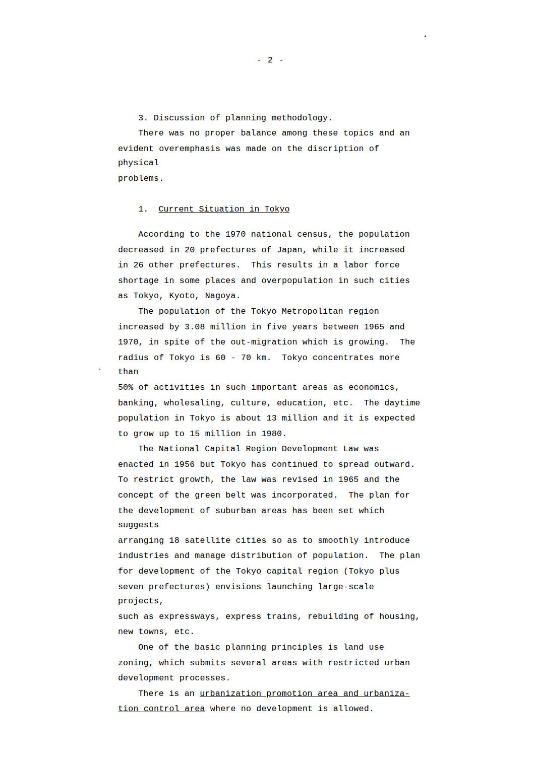.
`
- 2 -
3. Discussion of planning methodology.
There was no proper balance among these topics and an
evident overemphasis was made on the discription of physical
problems.
1. Current Situation in Tokyo
According to the 1970 national census, the population
decreased in 20 prefectures of Japan, while it increased
in 26 other prefectures. This results in a labor force
shortage in some places and overpopulation in such cities
as Tokyo, Kyoto, Nagoya.
The population of the Tokyo Metropolitan region
increased by 3.08 million in five years between 1965 and
1970, in spite of the out-migration which is growing. The
radius of Tokyo is 60 - 70 km. Tokyo concentrates more than
50% of activities in such important areas as economics,
banking, wholesaling, culture, education, etc. The daytime
population in Tokyo is about 13 million and it is expected
to grow up to 15 million in 1980.
The National Capital Region Development Law was
enacted in 1956 but Tokyo has continued to spread outward.
To restrict growth, the law was revised in 1965 and the
concept of the green belt was incorporated. The plan for
the development of suburban areas has been set which suggests
arranging 18 satellite cities so as to smoothly introduce
industries and manage distribution of population. The plan
for development of the Tokyo capital region (Tokyo plus
seven prefectures) envisions launching large-scale projects,
such as expressways, express trains, rebuilding of housing,
new towns, etc.
One of the basic planning principles is land use
zoning, which submits several areas with restricted urban
development processes.
There is an urbanization promotion area and urbaniza-
tion control area where no development is allowed.